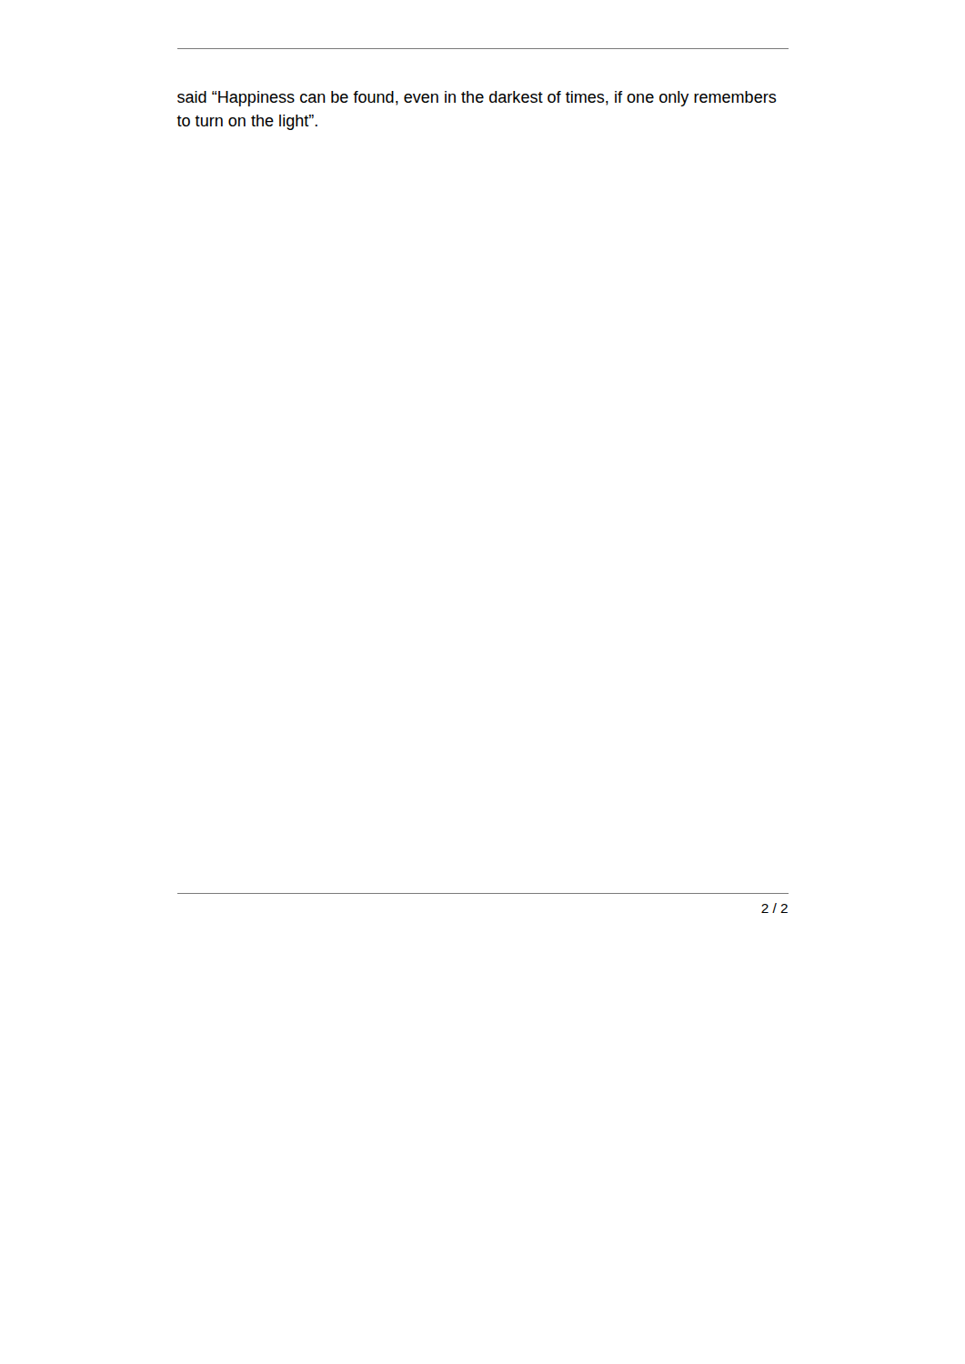said “Happiness can be found, even in the darkest of times, if one only remembers to turn on the light”.
2 / 2